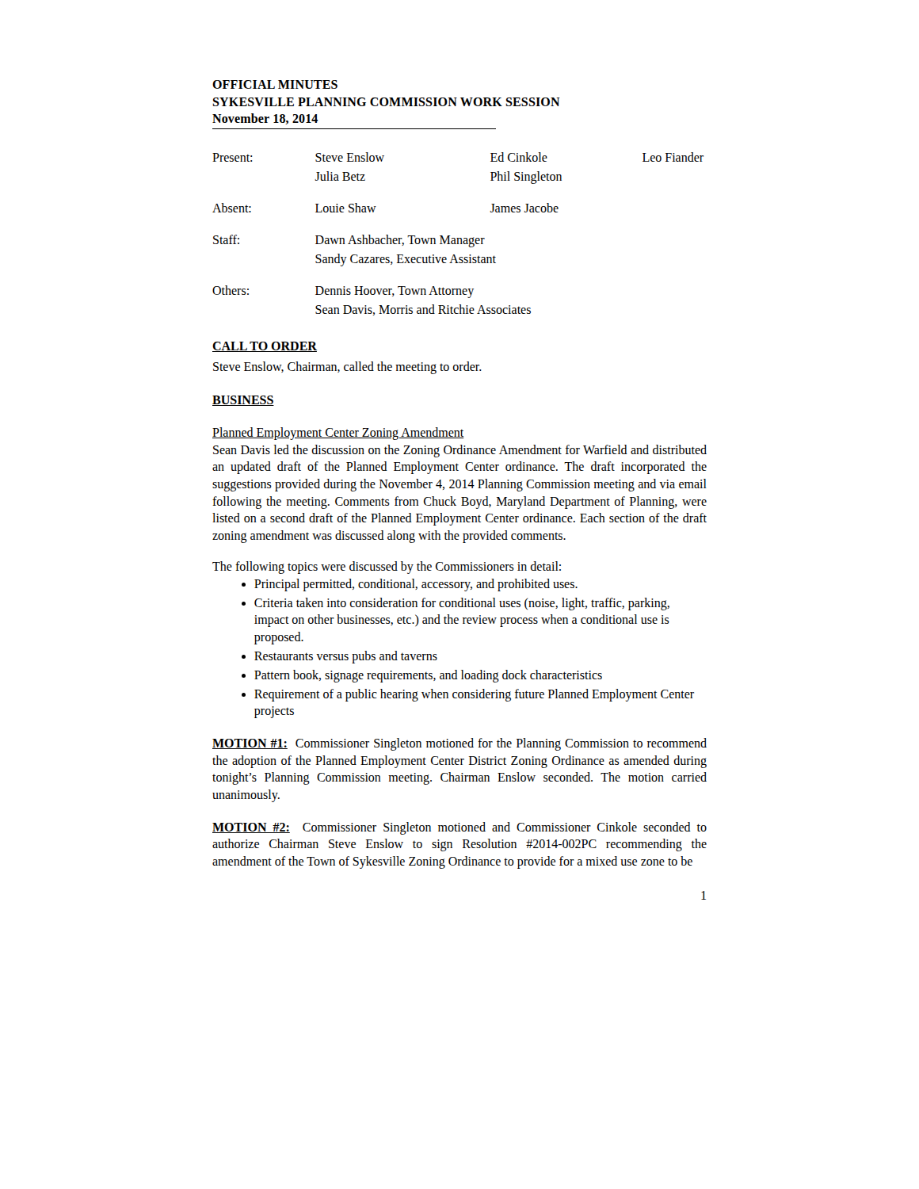OFFICIAL MINUTES
SYKESVILLE PLANNING COMMISSION WORK SESSION
November 18, 2014
| Present: | Steve Enslow | Ed Cinkole | Leo Fiander |
| | Julia Betz | Phil Singleton | |
| Absent: | Louie Shaw | James Jacobe | |
| Staff: | Dawn Ashbacher, Town Manager |
| | Sandy Cazares, Executive Assistant |
| Others: | Dennis Hoover, Town Attorney |
| | Sean Davis, Morris and Ritchie Associates |
CALL TO ORDER
Steve Enslow, Chairman, called the meeting to order.
BUSINESS
Planned Employment Center Zoning Amendment
Sean Davis led the discussion on the Zoning Ordinance Amendment for Warfield and distributed an updated draft of the Planned Employment Center ordinance. The draft incorporated the suggestions provided during the November 4, 2014 Planning Commission meeting and via email following the meeting. Comments from Chuck Boyd, Maryland Department of Planning, were listed on a second draft of the Planned Employment Center ordinance. Each section of the draft zoning amendment was discussed along with the provided comments.
The following topics were discussed by the Commissioners in detail:
Principal permitted, conditional, accessory, and prohibited uses.
Criteria taken into consideration for conditional uses (noise, light, traffic, parking, impact on other businesses, etc.) and the review process when a conditional use is proposed.
Restaurants versus pubs and taverns
Pattern book, signage requirements, and loading dock characteristics
Requirement of a public hearing when considering future Planned Employment Center projects
MOTION #1: Commissioner Singleton motioned for the Planning Commission to recommend the adoption of the Planned Employment Center District Zoning Ordinance as amended during tonight’s Planning Commission meeting. Chairman Enslow seconded. The motion carried unanimously.
MOTION #2: Commissioner Singleton motioned and Commissioner Cinkole seconded to authorize Chairman Steve Enslow to sign Resolution #2014-002PC recommending the amendment of the Town of Sykesville Zoning Ordinance to provide for a mixed use zone to be
1